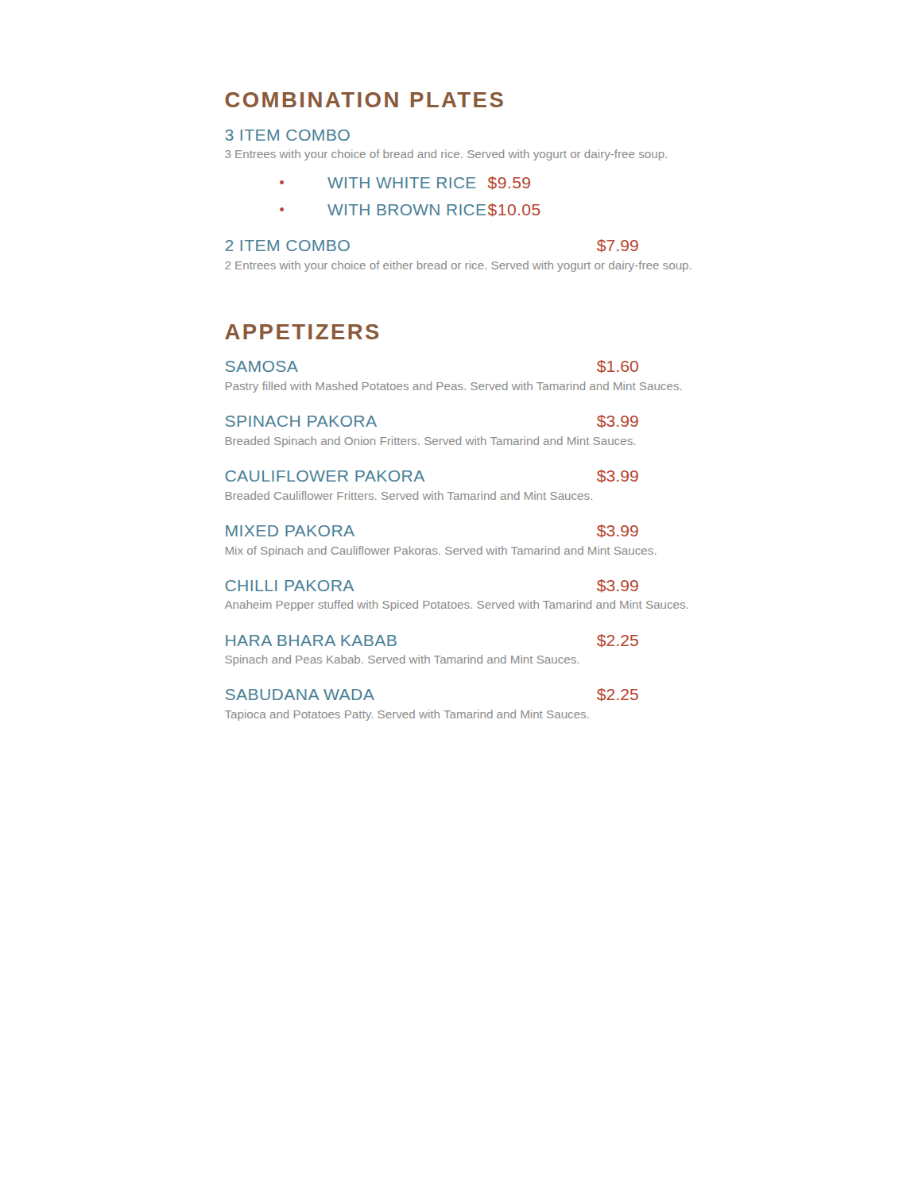Combination Plates
3 Item Combo
3 Entrees with your choice of bread and rice. Served with yogurt or dairy-free soup.
With White Rice $9.59
With Brown Rice $10.05
2 Item Combo $7.99
2 Entrees with your choice of either bread or rice. Served with yogurt or dairy-free soup.
Appetizers
Samosa $1.60
Pastry filled with Mashed Potatoes and Peas. Served with Tamarind and Mint Sauces.
Spinach Pakora $3.99
Breaded Spinach and Onion Fritters. Served with Tamarind and Mint Sauces.
Cauliflower Pakora $3.99
Breaded Cauliflower Fritters. Served with Tamarind and Mint Sauces.
Mixed Pakora $3.99
Mix of Spinach and Cauliflower Pakoras. Served with Tamarind and Mint Sauces.
Chilli Pakora $3.99
Anaheim Pepper stuffed with Spiced Potatoes. Served with Tamarind and Mint Sauces.
Hara Bhara Kabab $2.25
Spinach and Peas Kabab. Served with Tamarind and Mint Sauces.
Sabudana Wada $2.25
Tapioca and Potatoes Patty. Served with Tamarind and Mint Sauces.